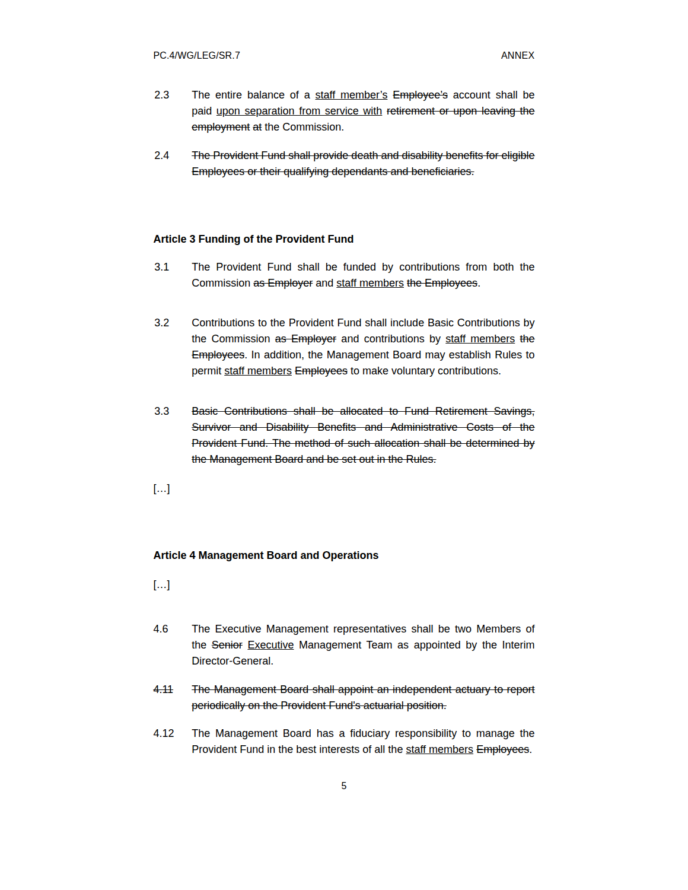PC.4/WG/LEG/SR.7
ANNEX
2.3
The entire balance of a staff member’s Employee’s account shall be paid upon separation from service with retirement or upon leaving the employment at the Commission.
2.4
The Provident Fund shall provide death and disability benefits for eligible Employees or their qualifying dependants and beneficiaries.
Article 3 Funding of the Provident Fund
3.1
The Provident Fund shall be funded by contributions from both the Commission as Employer and staff members the Employees.
3.2
Contributions to the Provident Fund shall include Basic Contributions by the Commission as Employer and contributions by staff members the Employees. In addition, the Management Board may establish Rules to permit staff members Employees to make voluntary contributions.
3.3
Basic Contributions shall be allocated to Fund Retirement Savings, Survivor and Disability Benefits and Administrative Costs of the Provident Fund. The method of such allocation shall be determined by the Management Board and be set out in the Rules.
[…]
Article 4 Management Board and Operations
[…]
4.6 The Executive Management representatives shall be two Members of the Senior Executive Management Team as appointed by the Interim Director-General.
4.11 The Management Board shall appoint an independent actuary to report periodically on the Provident Fund's actuarial position.
4.12 The Management Board has a fiduciary responsibility to manage the Provident Fund in the best interests of all the staff members Employees.
5